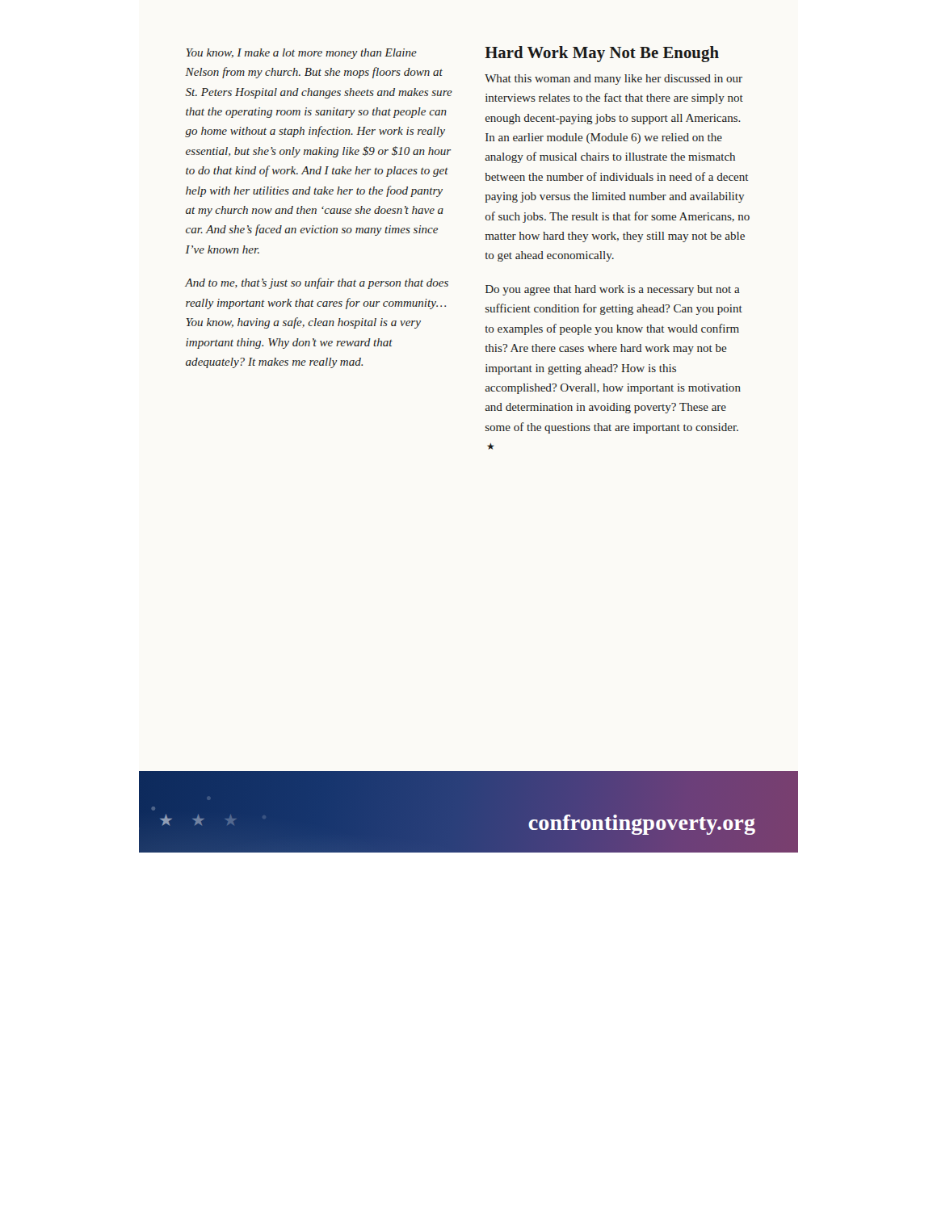You know, I make a lot more money than Elaine Nelson from my church. But she mops floors down at St. Peters Hospital and changes sheets and makes sure that the operating room is sanitary so that people can go home without a staph infection. Her work is really essential, but she’s only making like $9 or $10 an hour to do that kind of work. And I take her to places to get help with her utilities and take her to the food pantry at my church now and then ‘cause she doesn’t have a car. And she’s faced an eviction so many times since I’ve known her.
And to me, that’s just so unfair that a person that does really important work that cares for our community… You know, having a safe, clean hospital is a very important thing. Why don’t we reward that adequately? It makes me really mad.
Hard Work May Not Be Enough
What this woman and many like her discussed in our interviews relates to the fact that there are simply not enough decent-paying jobs to support all Americans. In an earlier module (Module 6) we relied on the analogy of musical chairs to illustrate the mismatch between the number of individuals in need of a decent paying job versus the limited number and availability of such jobs. The result is that for some Americans, no matter how hard they work, they still may not be able to get ahead economically.
Do you agree that hard work is a necessary but not a sufficient condition for getting ahead? Can you point to examples of people you know that would confirm this? Are there cases where hard work may not be important in getting ahead? How is this accomplished? Overall, how important is motivation and determination in avoiding poverty? These are some of the questions that are important to consider. ★
★★★
confrontingpoverty.org